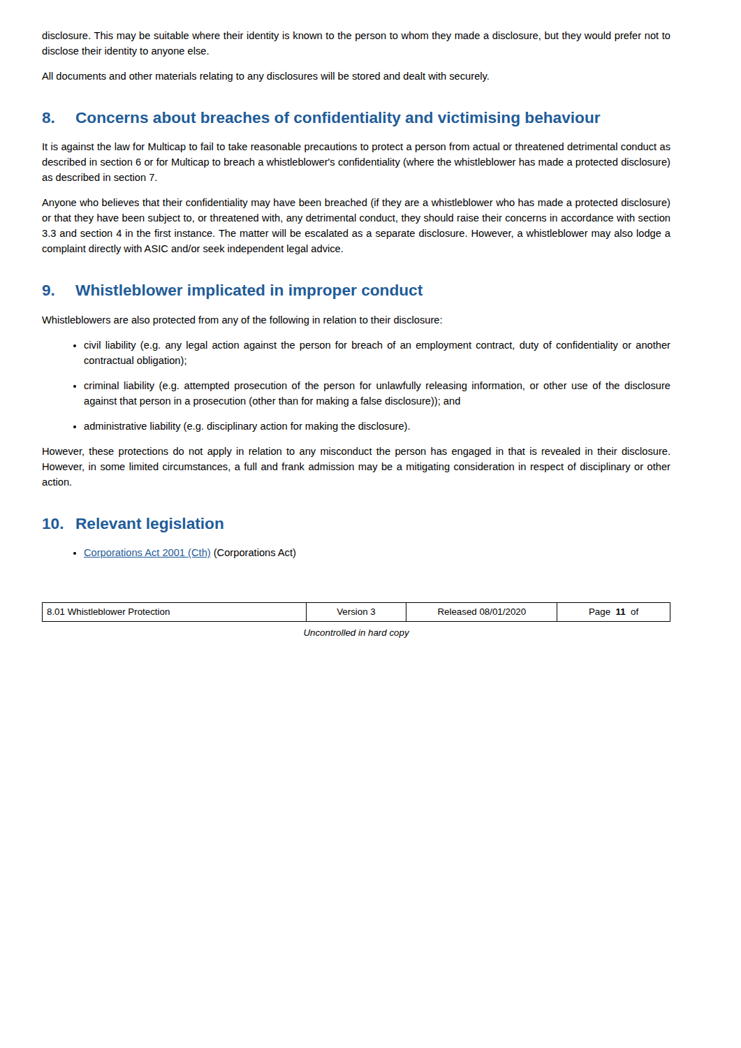disclosure. This may be suitable where their identity is known to the person to whom they made a disclosure, but they would prefer not to disclose their identity to anyone else.
All documents and other materials relating to any disclosures will be stored and dealt with securely.
8. Concerns about breaches of confidentiality and victimising behaviour
It is against the law for Multicap to fail to take reasonable precautions to protect a person from actual or threatened detrimental conduct as described in section 6 or for Multicap to breach a whistleblower's confidentiality (where the whistleblower has made a protected disclosure) as described in section 7.
Anyone who believes that their confidentiality may have been breached (if they are a whistleblower who has made a protected disclosure) or that they have been subject to, or threatened with, any detrimental conduct, they should raise their concerns in accordance with section 3.3 and section 4 in the first instance. The matter will be escalated as a separate disclosure. However, a whistleblower may also lodge a complaint directly with ASIC and/or seek independent legal advice.
9. Whistleblower implicated in improper conduct
Whistleblowers are also protected from any of the following in relation to their disclosure:
civil liability (e.g. any legal action against the person for breach of an employment contract, duty of confidentiality or another contractual obligation);
criminal liability (e.g. attempted prosecution of the person for unlawfully releasing information, or other use of the disclosure against that person in a prosecution (other than for making a false disclosure)); and
administrative liability (e.g. disciplinary action for making the disclosure).
However, these protections do not apply in relation to any misconduct the person has engaged in that is revealed in their disclosure. However, in some limited circumstances, a full and frank admission may be a mitigating consideration in respect of disciplinary or other action.
10. Relevant legislation
Corporations Act 2001 (Cth) (Corporations Act)
| 8.01 Whistleblower Protection | Version 3 | Released 08/01/2020 | Page 11 of |
Uncontrolled in hard copy